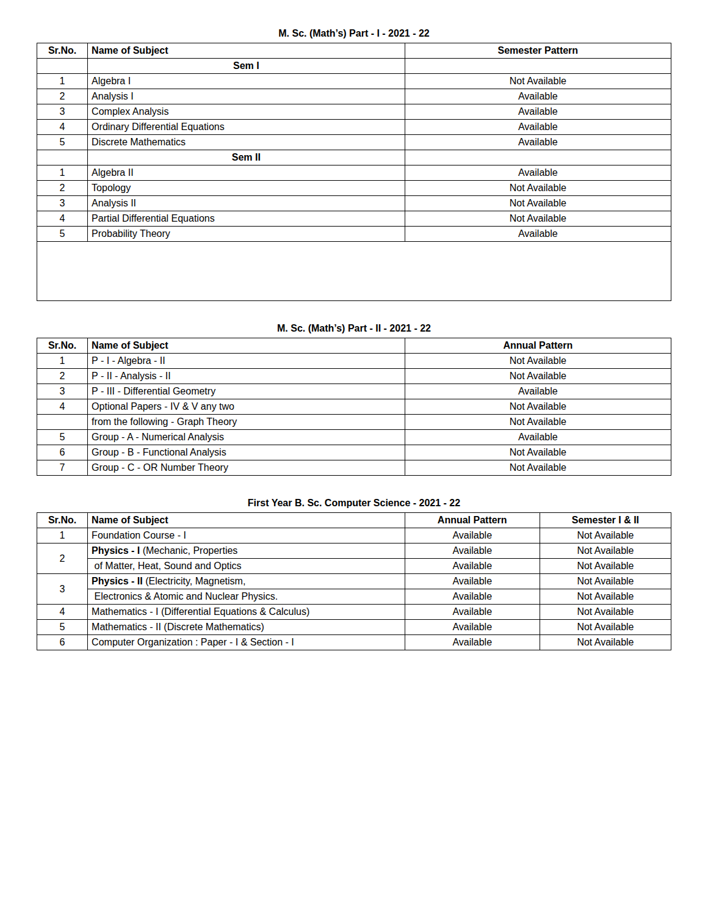M. Sc. (Math’s) Part - I - 2021 - 22
| Sr.No. | Name of Subject | Semester Pattern |
| --- | --- | --- |
| | Sem I | |
| 1 | Algebra I | Not Available |
| 2 | Analysis I | Available |
| 3 | Complex Analysis | Available |
| 4 | Ordinary Differential Equations | Available |
| 5 | Discrete Mathematics | Available |
| | Sem II | |
| 1 | Algebra II | Available |
| 2 | Topology | Not Available |
| 3 | Analysis II | Not Available |
| 4 | Partial Differential Equations | Not Available |
| 5 | Probability Theory | Available |
M. Sc. (Math’s) Part - II - 2021 - 22
| Sr.No. | Name of Subject | Annual Pattern |
| --- | --- | --- |
| 1 | P - I - Algebra - II | Not Available |
| 2 | P - II - Analysis - II | Not Available |
| 3 | P - III - Differential Geometry | Available |
| 4 | Optional Papers - IV & V any two | Not Available |
| | from the following - Graph Theory | Not Available |
| 5 | Group - A - Numerical Analysis | Available |
| 6 | Group - B - Functional Analysis | Not Available |
| 7 | Group - C - OR Number Theory | Not Available |
First Year B. Sc. Computer Science - 2021 - 22
| Sr.No. | Name of Subject | Annual Pattern | Semester I & II |
| --- | --- | --- | --- |
| 1 | Foundation Course - I | Available | Not Available |
| 2 | Physics - I (Mechanic, Properties | Available | Not Available |
| of Matter, Heat, Sound and Optics | Available | Not Available |
| 3 | Physics - II (Electricity, Magnetism, | Available | Not Available |
| Electronics & Atomic and Nuclear Physics. | Available | Not Available |
| 4 | Mathematics - I (Differential Equations & Calculus) | Available | Not Available |
| 5 | Mathematics - II (Discrete Mathematics) | Available | Not Available |
| 6 | Computer Organization : Paper - I & Section - I | Available | Not Available |